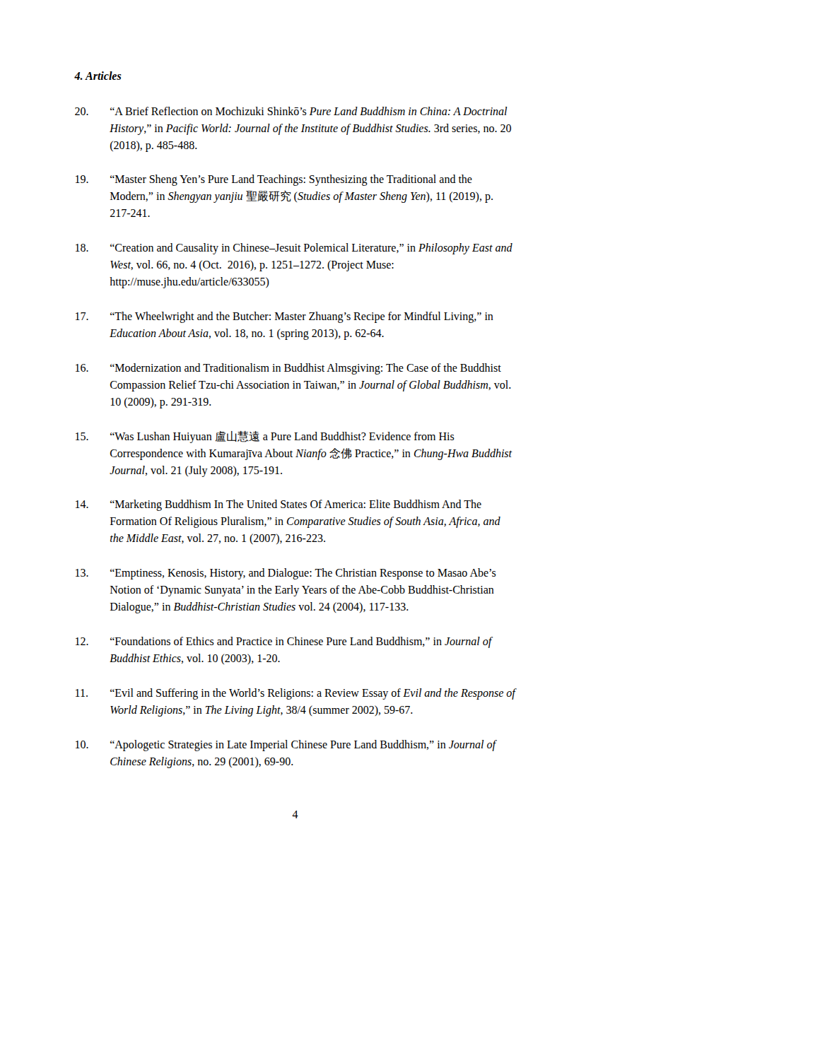4. Articles
20.
“A Brief Reflection on Mochizuki Shinkō’s Pure Land Buddhism in China: A Doctrinal History,” in Pacific World: Journal of the Institute of Buddhist Studies. 3rd series, no. 20 (2018), p. 485-488.
19.
“Master Sheng Yen’s Pure Land Teachings: Synthesizing the Traditional and the Modern,” in Shengyan yanjiu 聖嚴研究 (Studies of Master Sheng Yen), 11 (2019), p. 217-241.
18.
“Creation and Causality in Chinese–Jesuit Polemical Literature,” in Philosophy East and West, vol. 66, no. 4 (Oct. 2016), p. 1251–1272. (Project Muse: http://muse.jhu.edu/article/633055)
17.
“The Wheelwright and the Butcher: Master Zhuang’s Recipe for Mindful Living,” in Education About Asia, vol. 18, no. 1 (spring 2013), p. 62-64.
16.
“Modernization and Traditionalism in Buddhist Almsgiving: The Case of the Buddhist Compassion Relief Tzu-chi Association in Taiwan,” in Journal of Global Buddhism, vol. 10 (2009), p. 291-319.
15.
“Was Lushan Huiyuan 盧山慧遠 a Pure Land Buddhist? Evidence from His Correspondence with Kumarajīva About Nianfo 念佛 Practice,” in Chung-Hwa Buddhist Journal, vol. 21 (July 2008), 175-191.
14.
“Marketing Buddhism In The United States Of America: Elite Buddhism And The Formation Of Religious Pluralism,” in Comparative Studies of South Asia, Africa, and the Middle East, vol. 27, no. 1 (2007), 216-223.
13.
“Emptiness, Kenosis, History, and Dialogue: The Christian Response to Masao Abe’s Notion of ‘Dynamic Sunyata’ in the Early Years of the Abe-Cobb Buddhist-Christian Dialogue,” in Buddhist-Christian Studies vol. 24 (2004), 117-133.
12.
“Foundations of Ethics and Practice in Chinese Pure Land Buddhism,” in Journal of Buddhist Ethics, vol. 10 (2003), 1-20.
11.
“Evil and Suffering in the World’s Religions: a Review Essay of Evil and the Response of World Religions,” in The Living Light, 38/4 (summer 2002), 59-67.
10.
“Apologetic Strategies in Late Imperial Chinese Pure Land Buddhism,” in Journal of Chinese Religions, no. 29 (2001), 69-90.
4